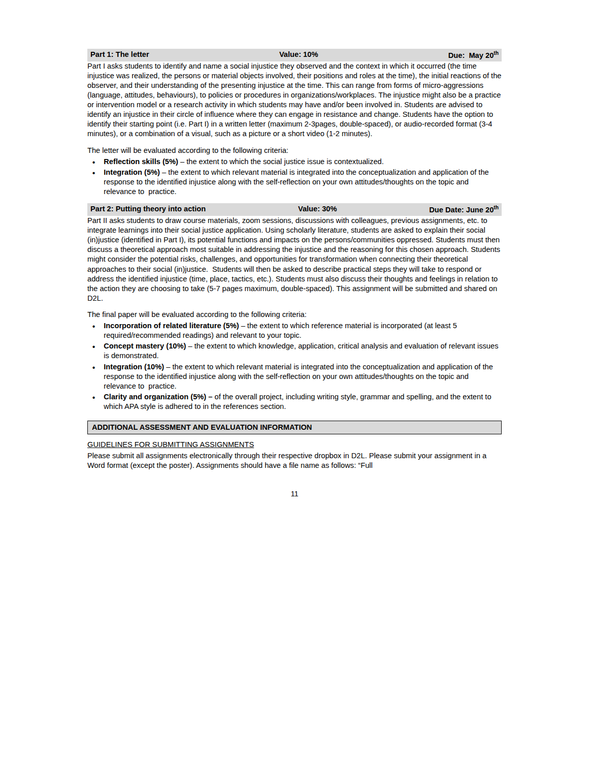Part 1: The letter Value: 10% Due: May 20th
Part I asks students to identify and name a social injustice they observed and the context in which it occurred (the time injustice was realized, the persons or material objects involved, their positions and roles at the time), the initial reactions of the observer, and their understanding of the presenting injustice at the time. This can range from forms of micro-aggressions (language, attitudes, behaviours), to policies or procedures in organizations/workplaces. The injustice might also be a practice or intervention model or a research activity in which students may have and/or been involved in. Students are advised to identify an injustice in their circle of influence where they can engage in resistance and change. Students have the option to identify their starting point (i.e. Part I) in a written letter (maximum 2-3pages, double-spaced), or audio-recorded format (3-4 minutes), or a combination of a visual, such as a picture or a short video (1-2 minutes).
The letter will be evaluated according to the following criteria:
Reflection skills (5%) – the extent to which the social justice issue is contextualized.
Integration (5%) – the extent to which relevant material is integrated into the conceptualization and application of the response to the identified injustice along with the self-reflection on your own attitudes/thoughts on the topic and relevance to practice.
Part 2: Putting theory into action Value: 30% Due Date: June 20th
Part II asks students to draw course materials, zoom sessions, discussions with colleagues, previous assignments, etc. to integrate learnings into their social justice application. Using scholarly literature, students are asked to explain their social (in)justice (identified in Part I), its potential functions and impacts on the persons/communities oppressed. Students must then discuss a theoretical approach most suitable in addressing the injustice and the reasoning for this chosen approach. Students might consider the potential risks, challenges, and opportunities for transformation when connecting their theoretical approaches to their social (in)justice. Students will then be asked to describe practical steps they will take to respond or address the identified injustice (time, place, tactics, etc.). Students must also discuss their thoughts and feelings in relation to the action they are choosing to take (5-7 pages maximum, double-spaced). This assignment will be submitted and shared on D2L.
The final paper will be evaluated according to the following criteria:
Incorporation of related literature (5%) – the extent to which reference material is incorporated (at least 5 required/recommended readings) and relevant to your topic.
Concept mastery (10%) – the extent to which knowledge, application, critical analysis and evaluation of relevant issues is demonstrated.
Integration (10%) – the extent to which relevant material is integrated into the conceptualization and application of the response to the identified injustice along with the self-reflection on your own attitudes/thoughts on the topic and relevance to practice.
Clarity and organization (5%) – of the overall project, including writing style, grammar and spelling, and the extent to which APA style is adhered to in the references section.
ADDITIONAL ASSESSMENT AND EVALUATION INFORMATION
GUIDELINES FOR SUBMITTING ASSIGNMENTS
Please submit all assignments electronically through their respective dropbox in D2L. Please submit your assignment in a Word format (except the poster). Assignments should have a file name as follows: “Full
11